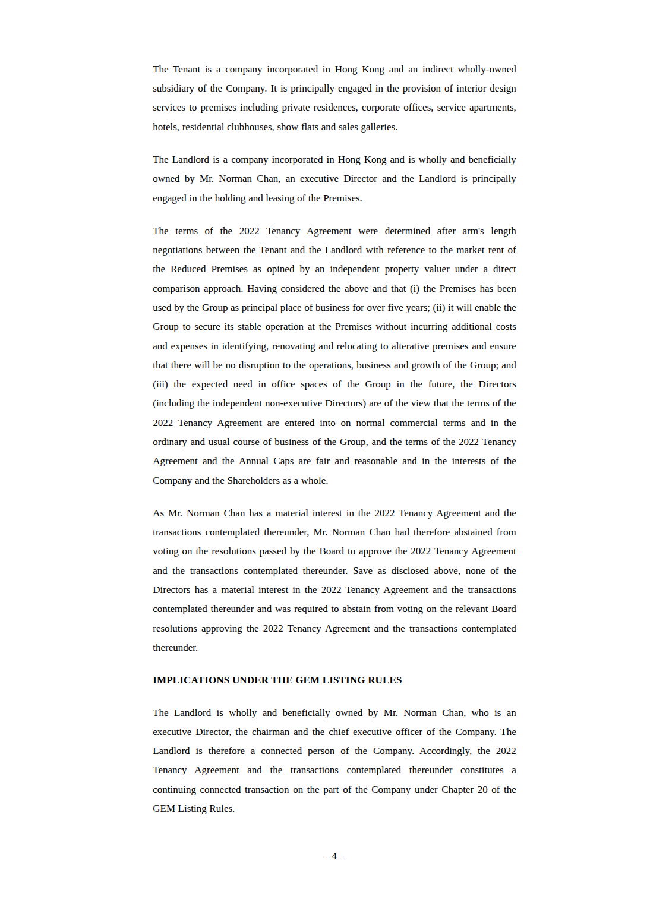The Tenant is a company incorporated in Hong Kong and an indirect wholly-owned subsidiary of the Company. It is principally engaged in the provision of interior design services to premises including private residences, corporate offices, service apartments, hotels, residential clubhouses, show flats and sales galleries.
The Landlord is a company incorporated in Hong Kong and is wholly and beneficially owned by Mr. Norman Chan, an executive Director and the Landlord is principally engaged in the holding and leasing of the Premises.
The terms of the 2022 Tenancy Agreement were determined after arm's length negotiations between the Tenant and the Landlord with reference to the market rent of the Reduced Premises as opined by an independent property valuer under a direct comparison approach. Having considered the above and that (i) the Premises has been used by the Group as principal place of business for over five years; (ii) it will enable the Group to secure its stable operation at the Premises without incurring additional costs and expenses in identifying, renovating and relocating to alterative premises and ensure that there will be no disruption to the operations, business and growth of the Group; and (iii) the expected need in office spaces of the Group in the future, the Directors (including the independent non-executive Directors) are of the view that the terms of the 2022 Tenancy Agreement are entered into on normal commercial terms and in the ordinary and usual course of business of the Group, and the terms of the 2022 Tenancy Agreement and the Annual Caps are fair and reasonable and in the interests of the Company and the Shareholders as a whole.
As Mr. Norman Chan has a material interest in the 2022 Tenancy Agreement and the transactions contemplated thereunder, Mr. Norman Chan had therefore abstained from voting on the resolutions passed by the Board to approve the 2022 Tenancy Agreement and the transactions contemplated thereunder. Save as disclosed above, none of the Directors has a material interest in the 2022 Tenancy Agreement and the transactions contemplated thereunder and was required to abstain from voting on the relevant Board resolutions approving the 2022 Tenancy Agreement and the transactions contemplated thereunder.
IMPLICATIONS UNDER THE GEM LISTING RULES
The Landlord is wholly and beneficially owned by Mr. Norman Chan, who is an executive Director, the chairman and the chief executive officer of the Company. The Landlord is therefore a connected person of the Company. Accordingly, the 2022 Tenancy Agreement and the transactions contemplated thereunder constitutes a continuing connected transaction on the part of the Company under Chapter 20 of the GEM Listing Rules.
– 4 –